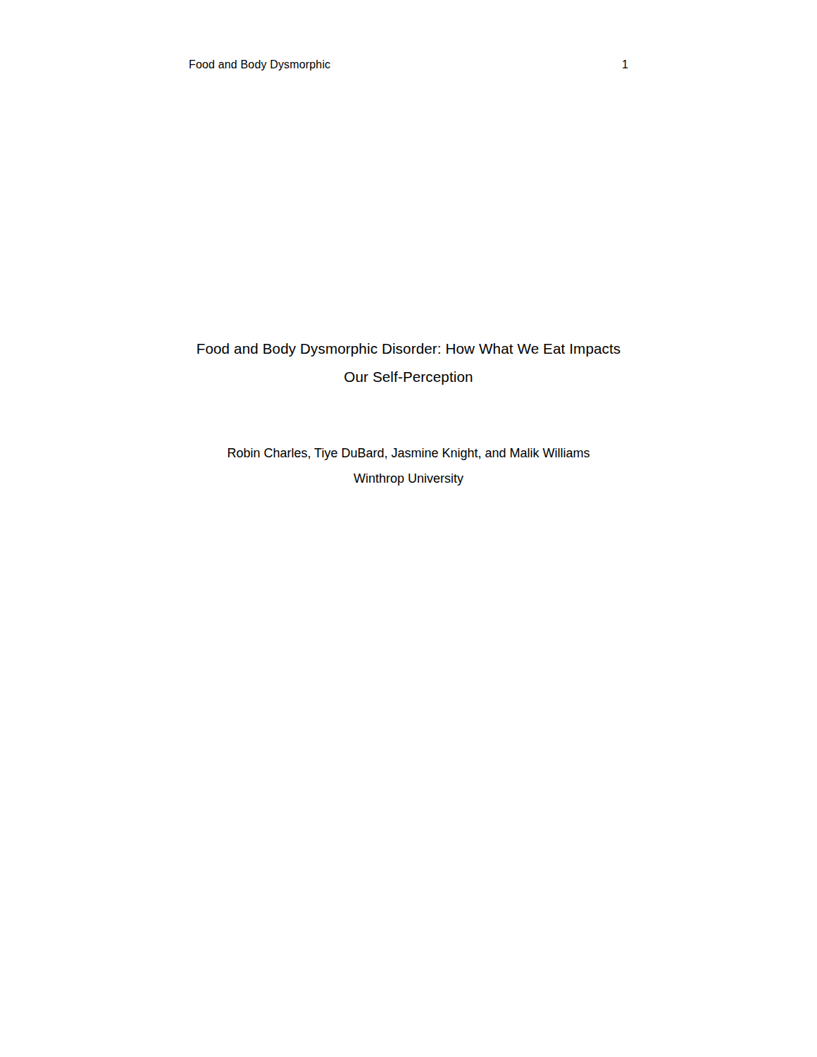Food and Body Dysmorphic 1
Food and Body Dysmorphic Disorder: How What We Eat Impacts Our Self-Perception
Robin Charles, Tiye DuBard, Jasmine Knight, and Malik Williams
Winthrop University